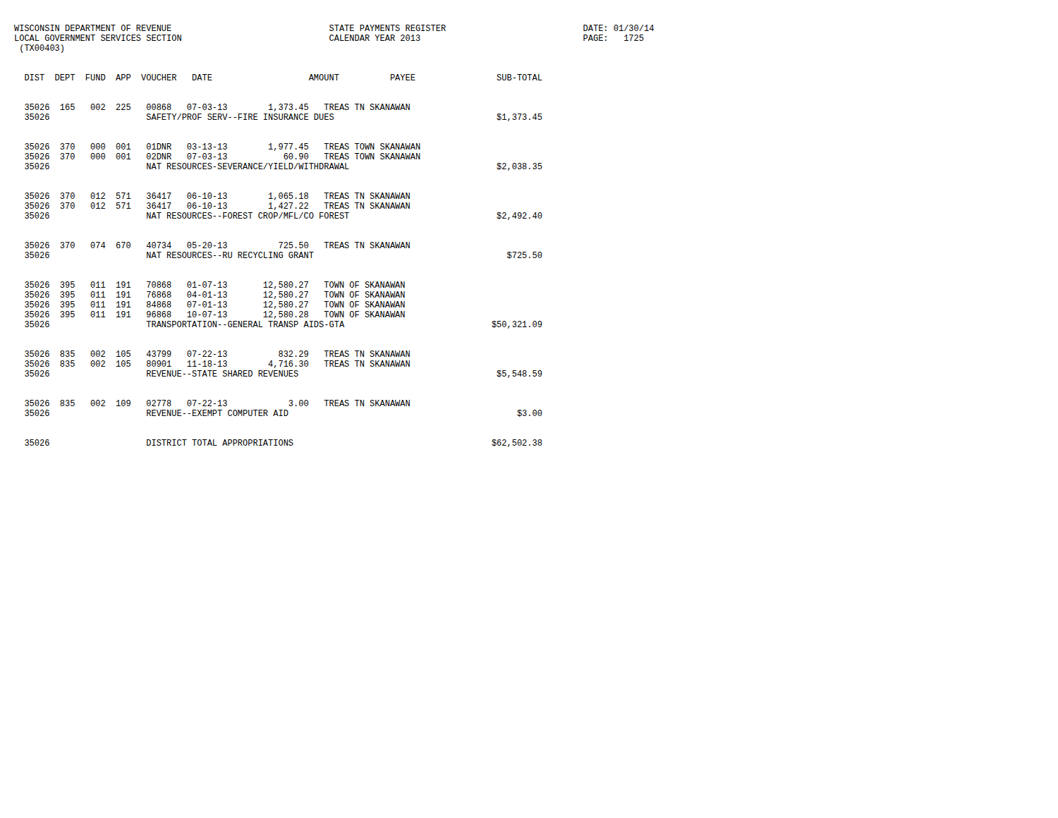WISCONSIN DEPARTMENT OF REVENUE STATE PAYMENTS REGISTER DATE: 01/30/14 LOCAL GOVERNMENT SERVICES SECTION CALENDAR YEAR 2013 PAGE: 1725 (TX00403) DIST DEPT FUND APP VOUCHER DATE AMOUNT PAYEE SUB-TOTAL 35026 165 002 225 00868 07-03-13 1,373.45 TREAS TN SKANAWAN 35026 SAFETY/PROF SERV--FIRE INSURANCE DUES $1,373.45 35026 370 000 001 01DNR 03-13-13 1,977.45 TREAS TOWN SKANAWAN 35026 370 000 001 02DNR 07-03-13 60.90 TREAS TOWN SKANAWAN 35026 NAT RESOURCES-SEVERANCE/YIELD/WITHDRAWAL $2,038.35 35026 370 012 571 36417 06-10-13 1,065.18 TREAS TN SKANAWAN 35026 370 012 571 36417 06-10-13 1,427.22 TREAS TN SKANAWAN 35026 NAT RESOURCES--FOREST CROP/MFL/CO FOREST $2,492.40 35026 370 074 670 40734 05-20-13 725.50 TREAS TN SKANAWAN 35026 NAT RESOURCES--RU RECYCLING GRANT $725.50 35026 395 011 191 70868 01-07-13 12,580.27 TOWN OF SKANAWAN 35026 395 011 191 76868 04-01-13 12,580.27 TOWN OF SKANAWAN 35026 395 011 191 84868 07-01-13 12,580.27 TOWN OF SKANAWAN 35026 395 011 191 96868 10-07-13 12,580.28 TOWN OF SKANAWAN 35026 TRANSPORTATION--GENERAL TRANSP AIDS-GTA $50,321.09 35026 835 002 105 43799 07-22-13 832.29 TREAS TN SKANAWAN 35026 835 002 105 80901 11-18-13 4,716.30 TREAS TN SKANAWAN 35026 REVENUE--STATE SHARED REVENUES $5,548.59 35026 835 002 109 02778 07-22-13 3.00 TREAS TN SKANAWAN 35026 REVENUE--EXEMPT COMPUTER AID $3.00 35026 DISTRICT TOTAL APPROPRIATIONS $62,502.38